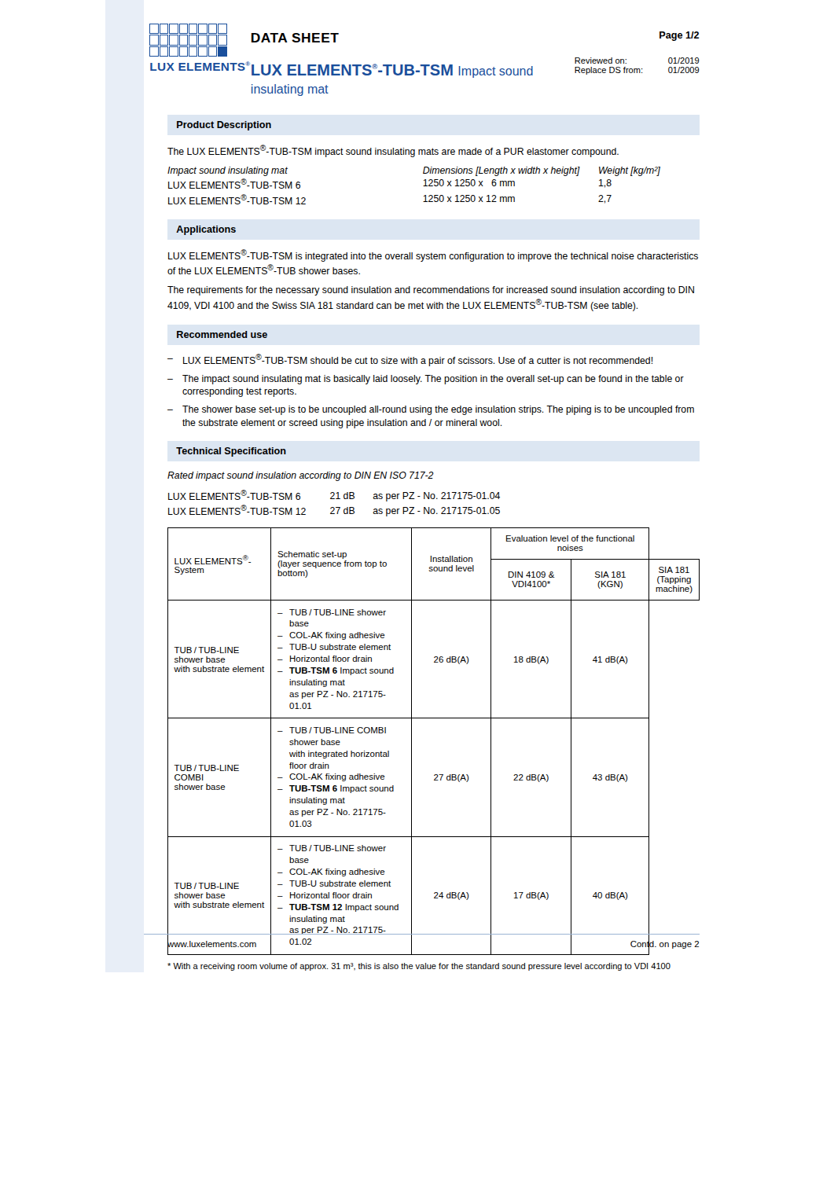LUX ELEMENTS®
DATA SHEET
LUX ELEMENTS®-TUB-TSM Impact sound insulating mat
Page 1/2
| Reviewed on: | 01/2019 |
| Replace DS from: | 01/2009 |
Product Description
The LUX ELEMENTS®-TUB-TSM impact sound insulating mats are made of a PUR elastomer compound.
| Impact sound insulating mat | Dimensions [Length x width x height] | Weight [kg/m²] |
| LUX ELEMENTS ® -TUB-TSM 6 | 1250 x 1250 x 6 mm | 1,8 |
| LUX ELEMENTS ® -TUB-TSM 12 | 1250 x 1250 x 12 mm | 2,7 |
Applications
LUX ELEMENTS®-TUB-TSM is integrated into the overall system configuration to improve the technical noise characteristics of the LUX ELEMENTS®-TUB shower bases.
The requirements for the necessary sound insulation and recommendations for increased sound insulation according to DIN 4109, VDI 4100 and the Swiss SIA 181 standard can be met with the LUX ELEMENTS®-TUB-TSM (see table).
Recommended use
LUX ELEMENTS®-TUB-TSM should be cut to size with a pair of scissors. Use of a cutter is not recommended!
The impact sound insulating mat is basically laid loosely. The position in the overall set-up can be found in the table or corresponding test reports.
The shower base set-up is to be uncoupled all-round using the edge insulation strips. The piping is to be uncoupled from the substrate element or screed using pipe insulation and / or mineral wool.
Technical Specification
Rated impact sound insulation according to DIN EN ISO 717-2
| LUX ELEMENTS ® -TUB-TSM 6 | 21 dB | as per PZ - No. 217175-01.04 |
| LUX ELEMENTS ® -TUB-TSM 12 | 27 dB | as per PZ - No. 217175-01.05 |
| LUX ELEMENTS ® - System | Schematic set-up (layer sequence from top to bottom) | Installation sound level | Evaluation level of the functional noises |
| --- | --- | --- | --- |
| DIN 4109 & VDI4100* | SIA 181 (KGN) | SIA 181 (Tapping machine) |
| TUB / TUB-LINE shower base with substrate element | TUB / TUB-LINE shower base COL-AK fixing adhesive TUB-U substrate element Horizontal floor drain TUB-TSM 6 Impact sound insulating mat as per PZ - No. 217175-01.01 | 26 dB(A) | 18 dB(A) | 41 dB(A) |
| TUB / TUB-LINE COMBI shower base | TUB / TUB-LINE COMBI shower base with integrated horizontal floor drain COL-AK fixing adhesive TUB-TSM 6 Impact sound insulating mat as per PZ - No. 217175-01.03 | 27 dB(A) | 22 dB(A) | 43 dB(A) |
| TUB / TUB-LINE shower base with substrate element | TUB / TUB-LINE shower base COL-AK fixing adhesive TUB-U substrate element Horizontal floor drain TUB-TSM 12 Impact sound insulating mat as per PZ - No. 217175-01.02 | 24 dB(A) | 17 dB(A) | 40 dB(A) |
* With a receiving room volume of approx. 31 m³, this is also the value for the standard sound pressure level according to VDI 4100
www.luxelements.com
Contd. on page 2